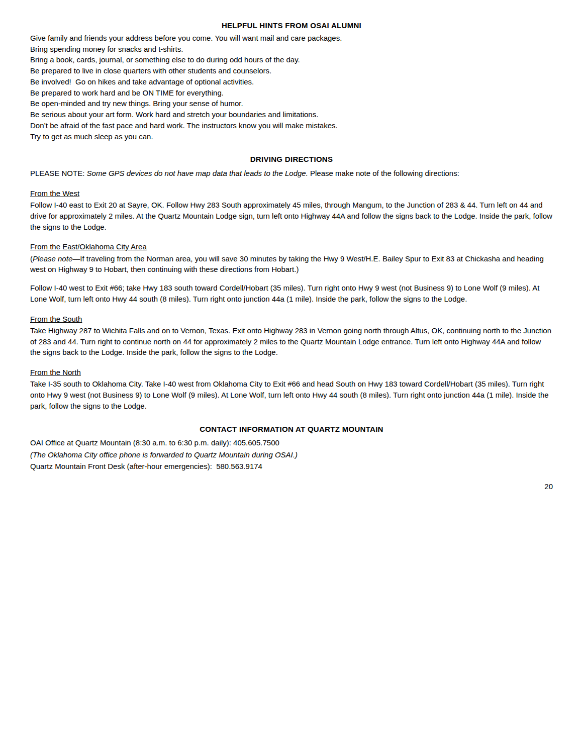HELPFUL HINTS FROM OSAI ALUMNI
Give family and friends your address before you come. You will want mail and care packages.
Bring spending money for snacks and t-shirts.
Bring a book, cards, journal, or something else to do during odd hours of the day.
Be prepared to live in close quarters with other students and counselors.
Be involved! Go on hikes and take advantage of optional activities.
Be prepared to work hard and be ON TIME for everything.
Be open-minded and try new things. Bring your sense of humor.
Be serious about your art form. Work hard and stretch your boundaries and limitations.
Don’t be afraid of the fast pace and hard work. The instructors know you will make mistakes.
Try to get as much sleep as you can.
DRIVING DIRECTIONS
PLEASE NOTE: Some GPS devices do not have map data that leads to the Lodge. Please make note of the following directions:
From the West
Follow I-40 east to Exit 20 at Sayre, OK. Follow Hwy 283 South approximately 45 miles, through Mangum, to the Junction of 283 & 44. Turn left on 44 and drive for approximately 2 miles. At the Quartz Mountain Lodge sign, turn left onto Highway 44A and follow the signs back to the Lodge. Inside the park, follow the signs to the Lodge.
From the East/Oklahoma City Area
(Please note—If traveling from the Norman area, you will save 30 minutes by taking the Hwy 9 West/H.E. Bailey Spur to Exit 83 at Chickasha and heading west on Highway 9 to Hobart, then continuing with these directions from Hobart.)
Follow I-40 west to Exit #66; take Hwy 183 south toward Cordell/Hobart (35 miles). Turn right onto Hwy 9 west (not Business 9) to Lone Wolf (9 miles). At Lone Wolf, turn left onto Hwy 44 south (8 miles). Turn right onto junction 44a (1 mile). Inside the park, follow the signs to the Lodge.
From the South
Take Highway 287 to Wichita Falls and on to Vernon, Texas. Exit onto Highway 283 in Vernon going north through Altus, OK, continuing north to the Junction of 283 and 44. Turn right to continue north on 44 for approximately 2 miles to the Quartz Mountain Lodge entrance. Turn left onto Highway 44A and follow the signs back to the Lodge. Inside the park, follow the signs to the Lodge.
From the North
Take I-35 south to Oklahoma City. Take I-40 west from Oklahoma City to Exit #66 and head South on Hwy 183 toward Cordell/Hobart (35 miles). Turn right onto Hwy 9 west (not Business 9) to Lone Wolf (9 miles). At Lone Wolf, turn left onto Hwy 44 south (8 miles). Turn right onto junction 44a (1 mile). Inside the park, follow the signs to the Lodge.
CONTACT INFORMATION AT QUARTZ MOUNTAIN
OAI Office at Quartz Mountain (8:30 a.m. to 6:30 p.m. daily): 405.605.7500
(The Oklahoma City office phone is forwarded to Quartz Mountain during OSAI.)
Quartz Mountain Front Desk (after-hour emergencies): 580.563.9174
20